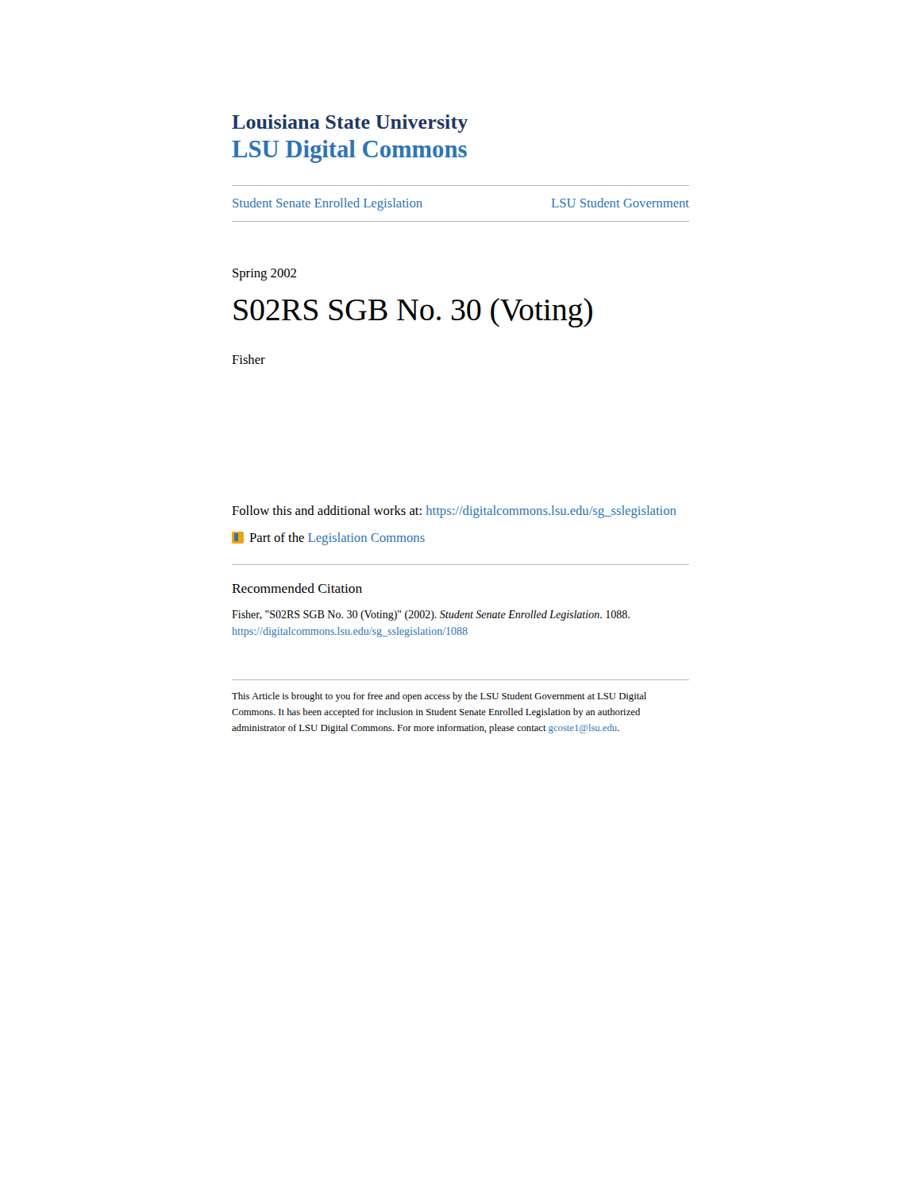Louisiana State University
LSU Digital Commons
Student Senate Enrolled Legislation
LSU Student Government
Spring 2002
S02RS SGB No. 30 (Voting)
Fisher
Follow this and additional works at: https://digitalcommons.lsu.edu/sg_sslegislation
Part of the Legislation Commons
Recommended Citation
Fisher, "S02RS SGB No. 30 (Voting)" (2002). Student Senate Enrolled Legislation. 1088.
https://digitalcommons.lsu.edu/sg_sslegislation/1088
This Article is brought to you for free and open access by the LSU Student Government at LSU Digital Commons. It has been accepted for inclusion in Student Senate Enrolled Legislation by an authorized administrator of LSU Digital Commons. For more information, please contact gcoste1@lsu.edu.